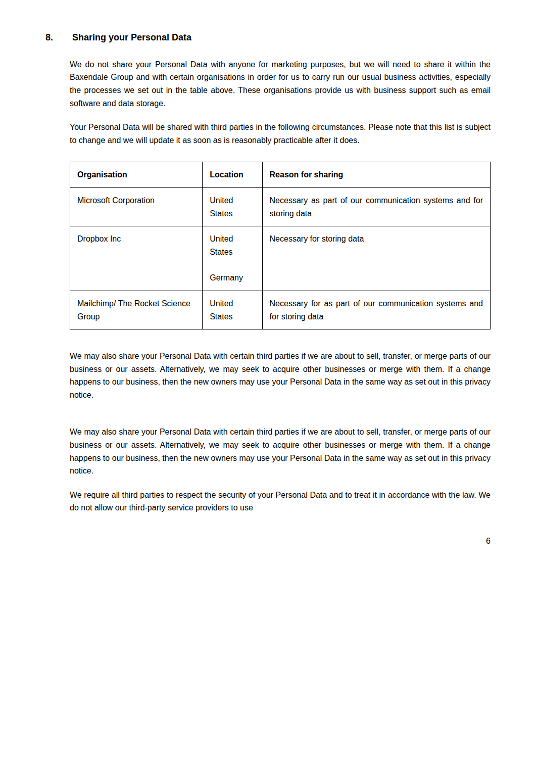8. Sharing your Personal Data
We do not share your Personal Data with anyone for marketing purposes, but we will need to share it within the Baxendale Group and with certain organisations in order for us to carry run our usual business activities, especially the processes we set out in the table above. These organisations provide us with business support such as email software and data storage.
Your Personal Data will be shared with third parties in the following circumstances. Please note that this list is subject to change and we will update it as soon as is reasonably practicable after it does.
| Organisation | Location | Reason for sharing |
| --- | --- | --- |
| Microsoft Corporation | United States | Necessary as part of our communication systems and for storing data |
| Dropbox Inc | United States Germany | Necessary for storing data |
| Mailchimp/ The Rocket Science Group | United States | Necessary for as part of our communication systems and for storing data |
We may also share your Personal Data with certain third parties if we are about to sell, transfer, or merge parts of our business or our assets. Alternatively, we may seek to acquire other businesses or merge with them. If a change happens to our business, then the new owners may use your Personal Data in the same way as set out in this privacy notice.
We may also share your Personal Data with certain third parties if we are about to sell, transfer, or merge parts of our business or our assets. Alternatively, we may seek to acquire other businesses or merge with them. If a change happens to our business, then the new owners may use your Personal Data in the same way as set out in this privacy notice.
We require all third parties to respect the security of your Personal Data and to treat it in accordance with the law. We do not allow our third-party service providers to use
6